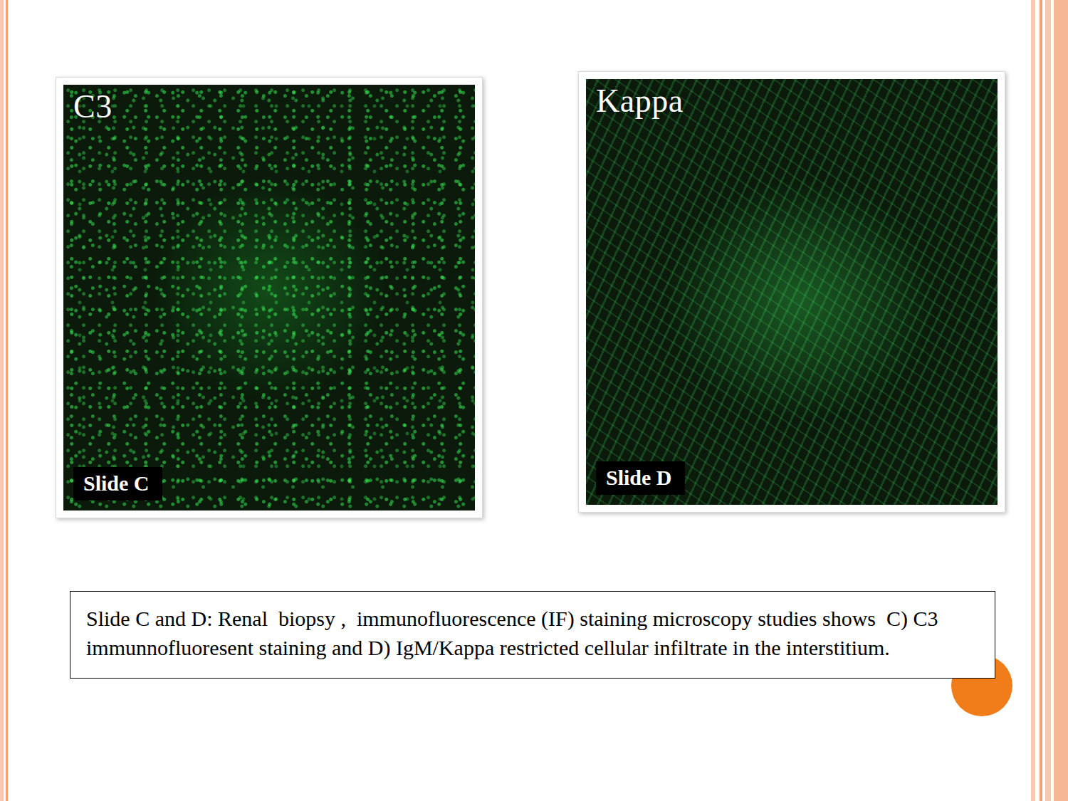C3
Slide C
Kappa
Slide D
Slide C and D: Renal biopsy , immunofluorescence (IF) staining microscopy studies shows C) C3 immunnofluoresent staining and D) IgM/Kappa restricted cellular infiltrate in the interstitium.